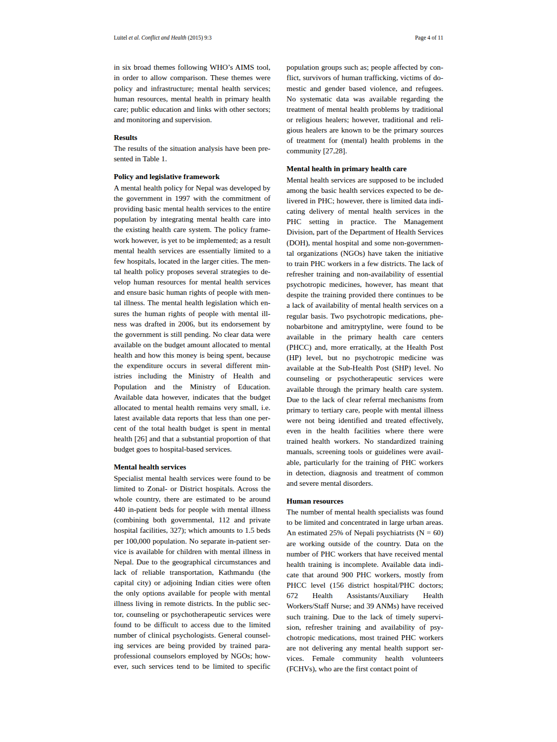Luitel et al. Conflict and Health (2015) 9:3
Page 4 of 11
in six broad themes following WHO’s AIMS tool, in order to allow comparison. These themes were policy and infrastructure; mental health services; human resources, mental health in primary health care; public education and links with other sectors; and monitoring and supervision.
Results
The results of the situation analysis have been presented in Table 1.
Policy and legislative framework
A mental health policy for Nepal was developed by the government in 1997 with the commitment of providing basic mental health services to the entire population by integrating mental health care into the existing health care system. The policy framework however, is yet to be implemented; as a result mental health services are essentially limited to a few hospitals, located in the larger cities. The mental health policy proposes several strategies to develop human resources for mental health services and ensure basic human rights of people with mental illness. The mental health legislation which ensures the human rights of people with mental illness was drafted in 2006, but its endorsement by the government is still pending. No clear data were available on the budget amount allocated to mental health and how this money is being spent, because the expenditure occurs in several different ministries including the Ministry of Health and Population and the Ministry of Education. Available data however, indicates that the budget allocated to mental health remains very small, i.e. latest available data reports that less than one percent of the total health budget is spent in mental health [26] and that a substantial proportion of that budget goes to hospital-based services.
Mental health services
Specialist mental health services were found to be limited to Zonal- or District hospitals. Across the whole country, there are estimated to be around 440 in-patient beds for people with mental illness (combining both governmental, 112 and private hospital facilities, 327); which amounts to 1.5 beds per 100,000 population. No separate in-patient service is available for children with mental illness in Nepal. Due to the geographical circumstances and lack of reliable transportation, Kathmandu (the capital city) or adjoining Indian cities were often the only options available for people with mental illness living in remote districts. In the public sector, counseling or psychotherapeutic services were found to be difficult to access due to the limited number of clinical psychologists. General counseling services are being provided by trained para-professional counselors employed by NGOs; however, such services tend to be limited to specific population groups such as; people affected by conflict, survivors of human trafficking, victims of domestic and gender based violence, and refugees. No systematic data was available regarding the treatment of mental health problems by traditional or religious healers; however, traditional and religious healers are known to be the primary sources of treatment for (mental) health problems in the community [27,28].
Mental health in primary health care
Mental health services are supposed to be included among the basic health services expected to be delivered in PHC; however, there is limited data indicating delivery of mental health services in the PHC setting in practice. The Management Division, part of the Department of Health Services (DOH), mental hospital and some non-governmental organizations (NGOs) have taken the initiative to train PHC workers in a few districts. The lack of refresher training and non-availability of essential psychotropic medicines, however, has meant that despite the training provided there continues to be a lack of availability of mental health services on a regular basis. Two psychotropic medications, phenobarbitone and amitryptyline, were found to be available in the primary health care centers (PHCC) and, more erratically, at the Health Post (HP) level, but no psychotropic medicine was available at the Sub-Health Post (SHP) level. No counseling or psychotherapeutic services were available through the primary health care system. Due to the lack of clear referral mechanisms from primary to tertiary care, people with mental illness were not being identified and treated effectively, even in the health facilities where there were trained health workers. No standardized training manuals, screening tools or guidelines were available, particularly for the training of PHC workers in detection, diagnosis and treatment of common and severe mental disorders.
Human resources
The number of mental health specialists was found to be limited and concentrated in large urban areas. An estimated 25% of Nepali psychiatrists (N = 60) are working outside of the country. Data on the number of PHC workers that have received mental health training is incomplete. Available data indicate that around 900 PHC workers, mostly from PHCC level (156 district hospital/PHC doctors; 672 Health Assistants/Auxiliary Health Workers/Staff Nurse; and 39 ANMs) have received such training. Due to the lack of timely supervision, refresher training and availability of psychotropic medications, most trained PHC workers are not delivering any mental health support services. Female community health volunteers (FCHVs), who are the first contact point of